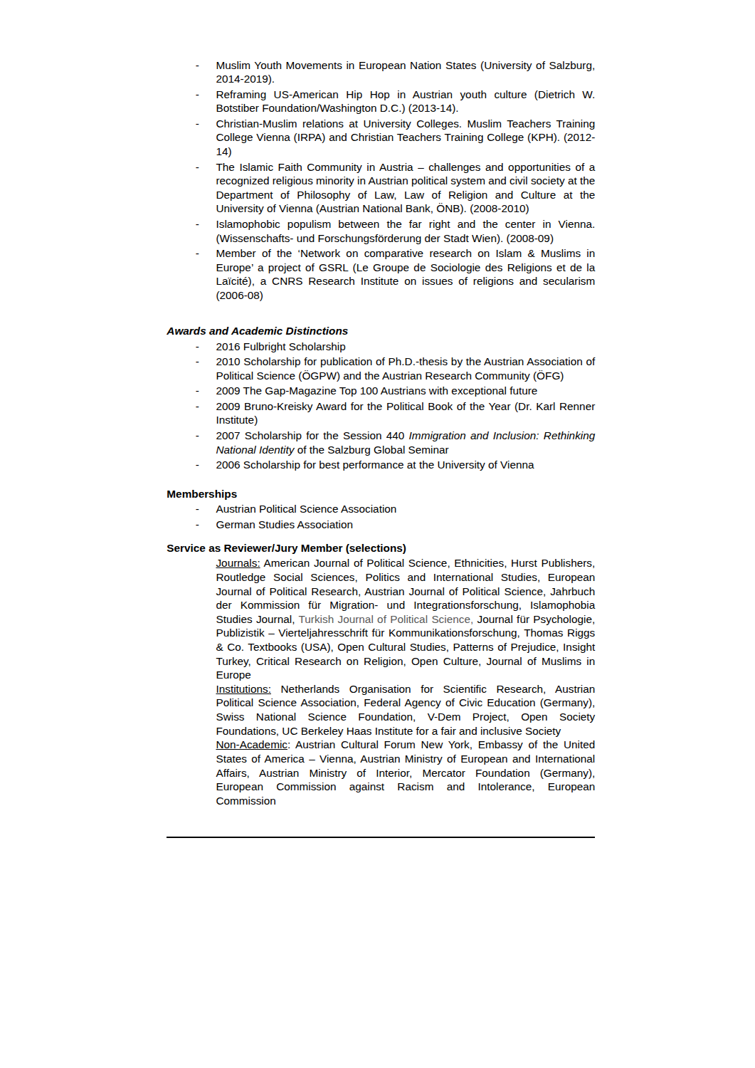Muslim Youth Movements in European Nation States (University of Salzburg, 2014-2019).
Reframing US-American Hip Hop in Austrian youth culture (Dietrich W. Botstiber Foundation/Washington D.C.) (2013-14).
Christian-Muslim relations at University Colleges. Muslim Teachers Training College Vienna (IRPA) and Christian Teachers Training College (KPH). (2012-14)
The Islamic Faith Community in Austria – challenges and opportunities of a recognized religious minority in Austrian political system and civil society at the Department of Philosophy of Law, Law of Religion and Culture at the University of Vienna (Austrian National Bank, ÖNB). (2008-2010)
Islamophobic populism between the far right and the center in Vienna. (Wissenschafts- und Forschungsförderung der Stadt Wien). (2008-09)
Member of the ‘Network on comparative research on Islam & Muslims in Europe’ a project of GSRL (Le Groupe de Sociologie des Religions et de la Laïcité), a CNRS Research Institute on issues of religions and secularism (2006-08)
Awards and Academic Distinctions
2016 Fulbright Scholarship
2010 Scholarship for publication of Ph.D.-thesis by the Austrian Association of Political Science (ÖGPW) and the Austrian Research Community (ÖFG)
2009 The Gap-Magazine Top 100 Austrians with exceptional future
2009 Bruno-Kreisky Award for the Political Book of the Year (Dr. Karl Renner Institute)
2007 Scholarship for the Session 440 Immigration and Inclusion: Rethinking National Identity of the Salzburg Global Seminar
2006 Scholarship for best performance at the University of Vienna
Memberships
Austrian Political Science Association
German Studies Association
Service as Reviewer/Jury Member (selections)
Journals: American Journal of Political Science, Ethnicities, Hurst Publishers, Routledge Social Sciences, Politics and International Studies, European Journal of Political Research, Austrian Journal of Political Science, Jahrbuch der Kommission für Migration- und Integrationsforschung, Islamophobia Studies Journal, Turkish Journal of Political Science, Journal für Psychologie, Publizistik – Vierteljahresschrift für Kommunikationsforschung, Thomas Riggs & Co. Textbooks (USA), Open Cultural Studies, Patterns of Prejudice, Insight Turkey, Critical Research on Religion, Open Culture, Journal of Muslims in Europe
Institutions: Netherlands Organisation for Scientific Research, Austrian Political Science Association, Federal Agency of Civic Education (Germany), Swiss National Science Foundation, V-Dem Project, Open Society Foundations, UC Berkeley Haas Institute for a fair and inclusive Society
Non-Academic: Austrian Cultural Forum New York, Embassy of the United States of America – Vienna, Austrian Ministry of European and International Affairs, Austrian Ministry of Interior, Mercator Foundation (Germany), European Commission against Racism and Intolerance, European Commission